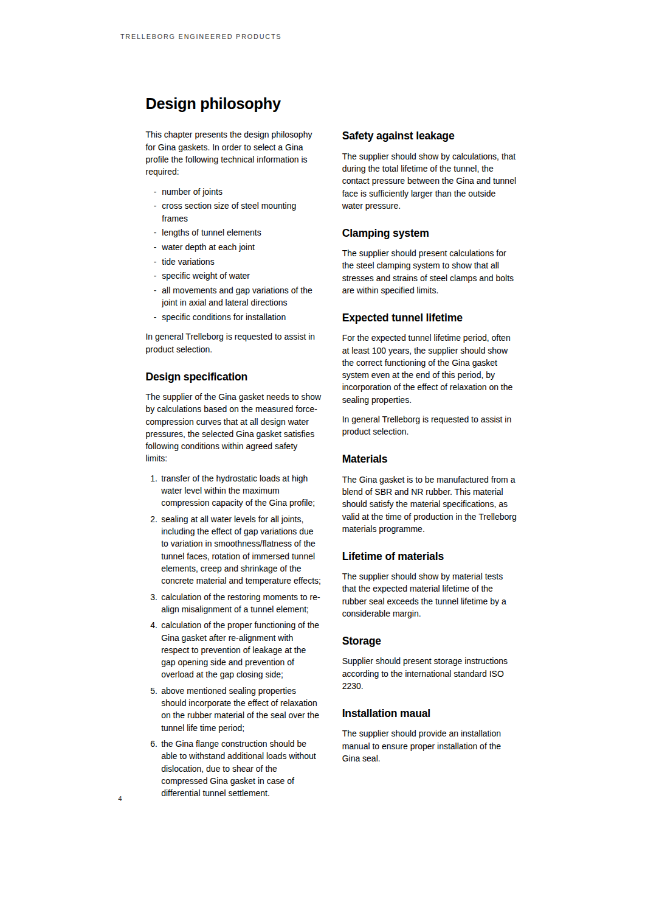Trelleborg Engineered Products
Design philosophy
This chapter presents the design philosophy for Gina gaskets. In order to select a Gina profile the following technical information is required:
number of joints
cross section size of steel mounting frames
lengths of tunnel elements
water depth at each joint
tide variations
specific weight of water
all movements and gap variations of the joint in axial and lateral directions
specific conditions for installation
In general Trelleborg is requested to assist in product selection.
Design specification
The supplier of the Gina gasket needs to show by calculations based on the measured force-compression curves that at all design water pressures, the selected Gina gasket satisfies following conditions within agreed safety limits:
transfer of the hydrostatic loads at high water level within the maximum compression capacity of the Gina profile;
sealing at all water levels for all joints, including the effect of gap variations due to variation in smoothness/flatness of the tunnel faces, rotation of immersed tunnel elements, creep and shrinkage of the concrete material and temperature effects;
calculation of the restoring moments to re-align misalignment of a tunnel element;
calculation of the proper functioning of the Gina gasket after re-alignment with respect to prevention of leakage at the gap opening side and prevention of overload at the gap closing side;
above mentioned sealing properties should incorporate the effect of relaxation on the rubber material of the seal over the tunnel life time period;
the Gina flange construction should be able to withstand additional loads without dislocation, due to shear of the compressed Gina gasket in case of differential tunnel settlement.
Safety against leakage
The supplier should show by calculations, that during the total lifetime of the tunnel, the contact pressure between the Gina and tunnel face is sufficiently larger than the outside water pressure.
Clamping system
The supplier should present calculations for the steel clamping system to show that all stresses and strains of steel clamps and bolts are within specified limits.
Expected tunnel lifetime
For the expected tunnel lifetime period, often at least 100 years, the supplier should show the correct functioning of the Gina gasket system even at the end of this period, by incorporation of the effect of relaxation on the sealing properties.
In general Trelleborg is requested to assist in product selection.
Materials
The Gina gasket is to be manufactured from a blend of SBR and NR rubber. This material should satisfy the material specifications, as valid at the time of production in the Trelleborg materials programme.
Lifetime of materials
The supplier should show by material tests that the expected material lifetime of the rubber seal exceeds the tunnel lifetime by a considerable margin.
Storage
Supplier should present storage instructions according to the international standard ISO 2230.
Installation maual
The supplier should provide an installation manual to ensure proper installation of the Gina seal.
4